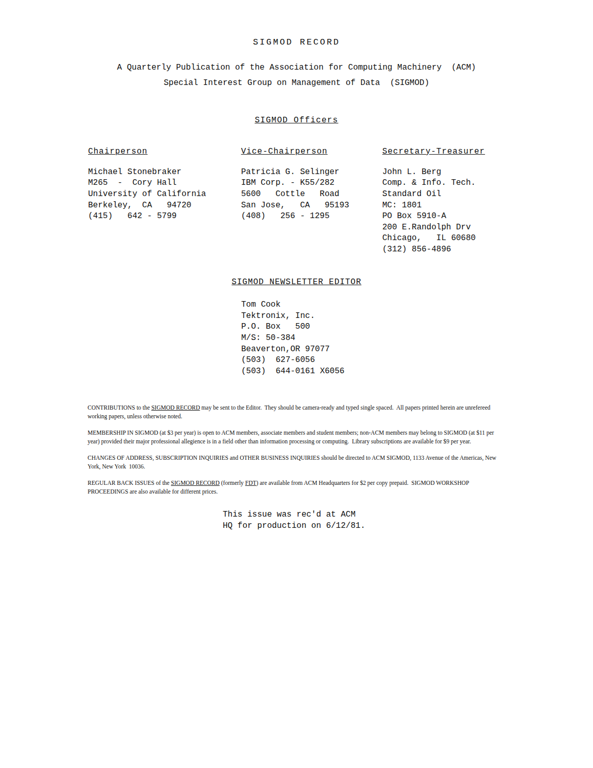SIGMOD RECORD
A Quarterly Publication of the Association for Computing Machinery (ACM)
Special Interest Group on Management of Data (SIGMOD)
SIGMOD Officers
| Chairperson | Vice-Chairperson | Secretary-Treasurer |
| --- | --- | --- |
| Michael Stonebraker M265 - Cory Hall University of California Berkeley, CA 94720 (415) 642 - 5799 | Patricia G. Selinger IBM Corp. - K55/282 5600 Cottle Road San Jose, CA 95193 (408) 256 - 1295 | John L. Berg Comp. & Info. Tech. Standard Oil MC: 1801 PO Box 5910-A 200 E.Randolph Drv Chicago, IL 60680 (312) 856-4896 |
SIGMOD NEWSLETTER EDITOR
Tom Cook Tektronix, Inc. P.O. Box 500 M/S: 50-384 Beaverton,OR 97077 (503) 627-6056 (503) 644-0161 X6056
CONTRIBUTIONS to the SIGMOD RECORD may be sent to the Editor. They should be camera-ready and typed single spaced. All papers printed herein are unrefereed working papers, unless otherwise noted.
MEMBERSHIP IN SIGMOD (at $3 per year) is open to ACM members, associate members and student members; non-ACM members may belong to SIGMOD (at $11 per year) provided their major professional allegience is in a field other than information processing or computing. Library subscriptions are available for $9 per year.
CHANGES OF ADDRESS, SUBSCRIPTION INQUIRIES and OTHER BUSINESS INQUIRIES should be directed to ACM SIGMOD, 1133 Avenue of the Americas, New York, New York 10036.
REGULAR BACK ISSUES of the SIGMOD RECORD (formerly FDT) are available from ACM Headquarters for $2 per copy prepaid. SIGMOD WORKSHOP PROCEEDINGS are also available for different prices.
This issue was rec'd at ACM HQ for production on 6/12/81.